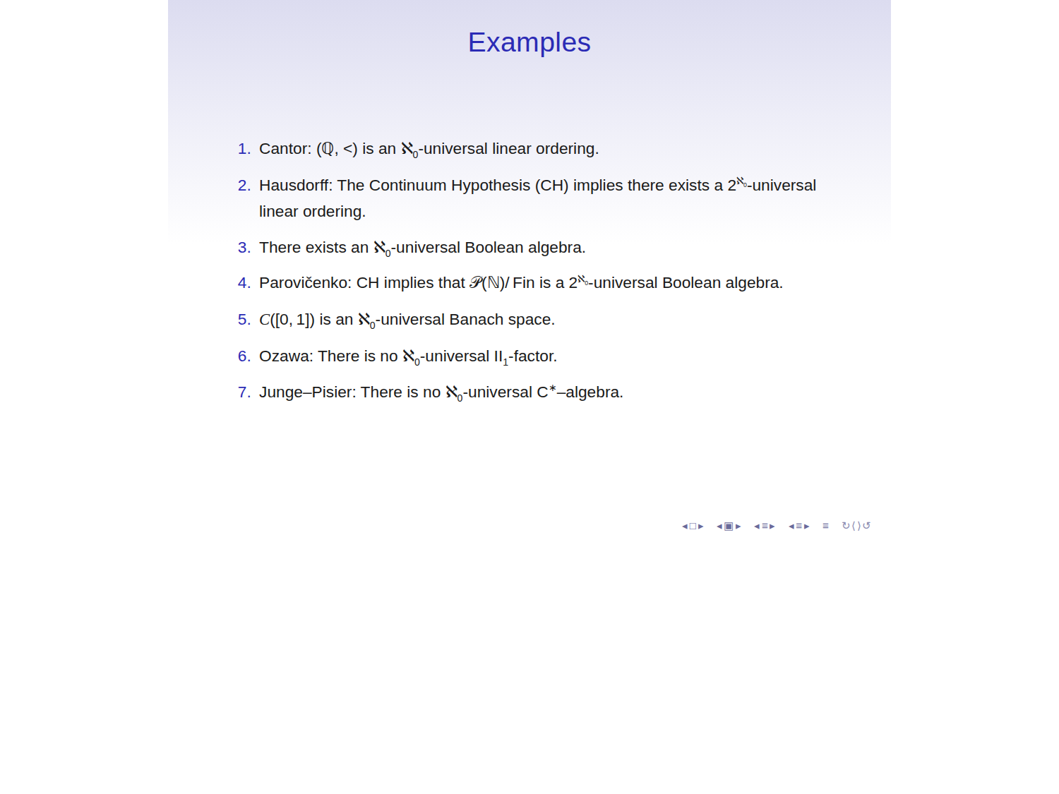Examples
1. Cantor: (ℚ, <) is an ℵ0-universal linear ordering.
2. Hausdorff: The Continuum Hypothesis (CH) implies there exists a 2ℵ0-universal linear ordering.
3. There exists an ℵ0-universal Boolean algebra.
4. Parovičenko: CH implies that 𝒫(ℕ)/ Fin is a 2ℵ0-universal Boolean algebra.
5. C([0, 1]) is an ℵ0-universal Banach space.
6. Ozawa: There is no ℵ0-universal II1-factor.
7. Junge–Pisier: There is no ℵ0-universal C∗–algebra.
◂□▸ ◂▣▸ ◂≡▸ ◂≡▸ ≡ ↻⟨⟩↺